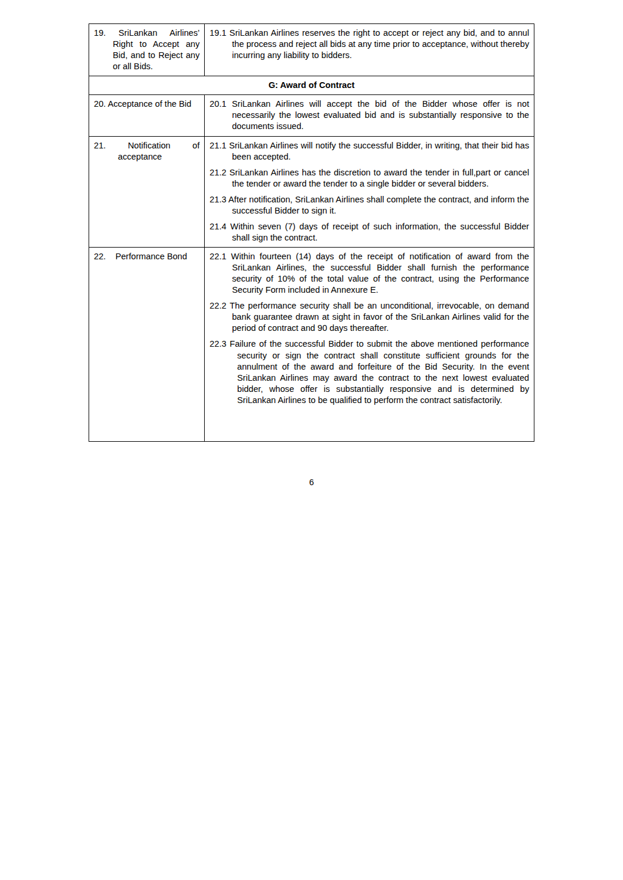| 19. SriLankan Airlines’ Right to Accept any Bid, and to Reject any or all Bids. | 19.1 SriLankan Airlines reserves the right to accept or reject any bid, and to annul the process and reject all bids at any time prior to acceptance, without thereby incurring any liability to bidders. |
| G: Award of Contract |
| 20. Acceptance of the Bid | 20.1 SriLankan Airlines will accept the bid of the Bidder whose offer is not necessarily the lowest evaluated bid and is substantially responsive to the documents issued. |
| 21. Notification of acceptance | 21.1 SriLankan Airlines will notify the successful Bidder, in writing, that their bid has been accepted. 21.2 SriLankan Airlines has the discretion to award the tender in full,part or cancel the tender or award the tender to a single bidder or several bidders. 21.3 After notification, SriLankan Airlines shall complete the contract, and inform the successful Bidder to sign it. 21.4 Within seven (7) days of receipt of such information, the successful Bidder shall sign the contract. |
| 22. Performance Bond | 22.1 Within fourteen (14) days of the receipt of notification of award from the SriLankan Airlines, the successful Bidder shall furnish the performance security of 10% of the total value of the contract, using the Performance Security Form included in Annexure E. 22.2 The performance security shall be an unconditional, irrevocable, on demand bank guarantee drawn at sight in favor of the SriLankan Airlines valid for the period of contract and 90 days thereafter. 22.3 Failure of the successful Bidder to submit the above mentioned performance security or sign the contract shall constitute sufficient grounds for the annulment of the award and forfeiture of the Bid Security. In the event SriLankan Airlines may award the contract to the next lowest evaluated bidder, whose offer is substantially responsive and is determined by SriLankan Airlines to be qualified to perform the contract satisfactorily. |
6